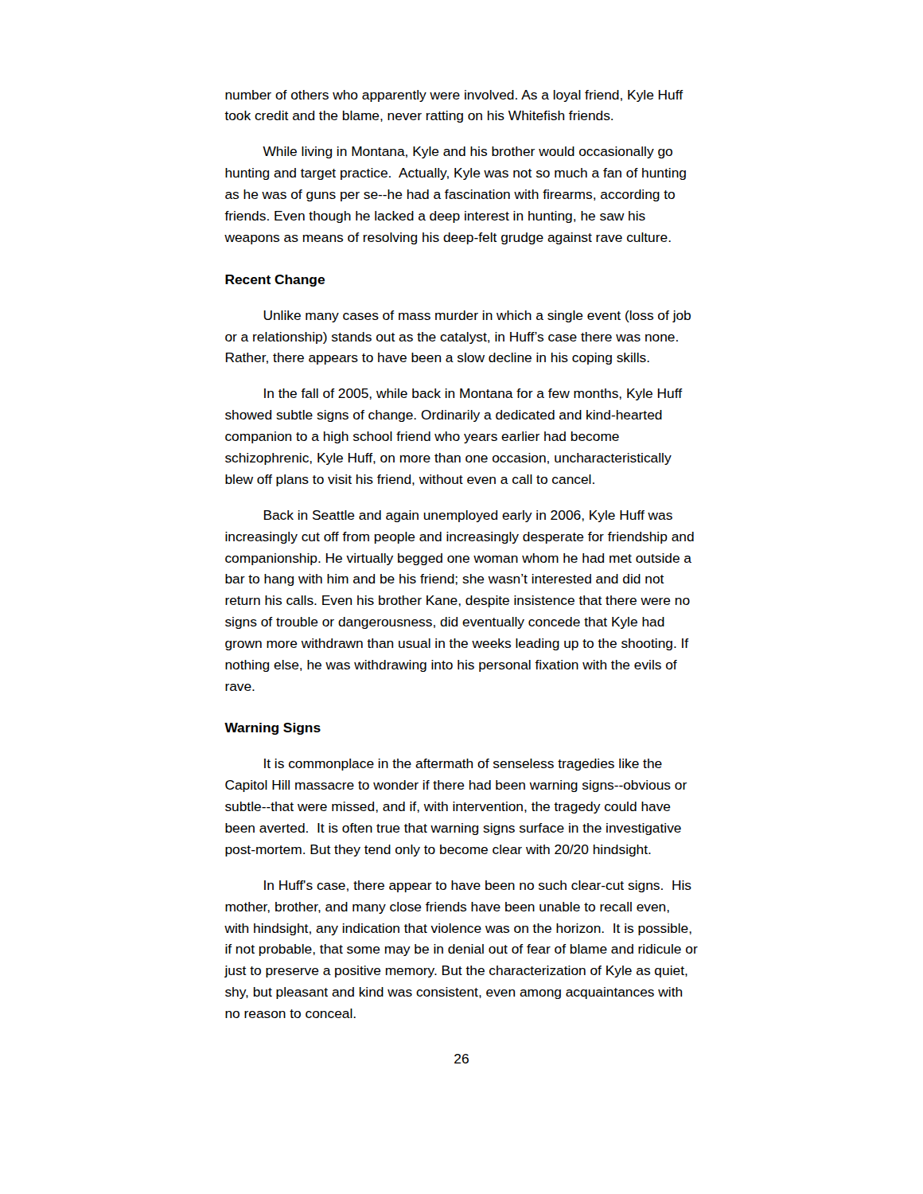number of others who apparently were involved. As a loyal friend, Kyle Huff took credit and the blame, never ratting on his Whitefish friends.
While living in Montana, Kyle and his brother would occasionally go hunting and target practice. Actually, Kyle was not so much a fan of hunting as he was of guns per se--he had a fascination with firearms, according to friends. Even though he lacked a deep interest in hunting, he saw his weapons as means of resolving his deep-felt grudge against rave culture.
Recent Change
Unlike many cases of mass murder in which a single event (loss of job or a relationship) stands out as the catalyst, in Huff’s case there was none. Rather, there appears to have been a slow decline in his coping skills.
In the fall of 2005, while back in Montana for a few months, Kyle Huff showed subtle signs of change. Ordinarily a dedicated and kind-hearted companion to a high school friend who years earlier had become schizophrenic, Kyle Huff, on more than one occasion, uncharacteristically blew off plans to visit his friend, without even a call to cancel.
Back in Seattle and again unemployed early in 2006, Kyle Huff was increasingly cut off from people and increasingly desperate for friendship and companionship. He virtually begged one woman whom he had met outside a bar to hang with him and be his friend; she wasn’t interested and did not return his calls. Even his brother Kane, despite insistence that there were no signs of trouble or dangerousness, did eventually concede that Kyle had grown more withdrawn than usual in the weeks leading up to the shooting. If nothing else, he was withdrawing into his personal fixation with the evils of rave.
Warning Signs
It is commonplace in the aftermath of senseless tragedies like the Capitol Hill massacre to wonder if there had been warning signs--obvious or subtle--that were missed, and if, with intervention, the tragedy could have been averted. It is often true that warning signs surface in the investigative post-mortem. But they tend only to become clear with 20/20 hindsight.
In Huff's case, there appear to have been no such clear-cut signs. His mother, brother, and many close friends have been unable to recall even, with hindsight, any indication that violence was on the horizon. It is possible, if not probable, that some may be in denial out of fear of blame and ridicule or just to preserve a positive memory. But the characterization of Kyle as quiet, shy, but pleasant and kind was consistent, even among acquaintances with no reason to conceal.
26